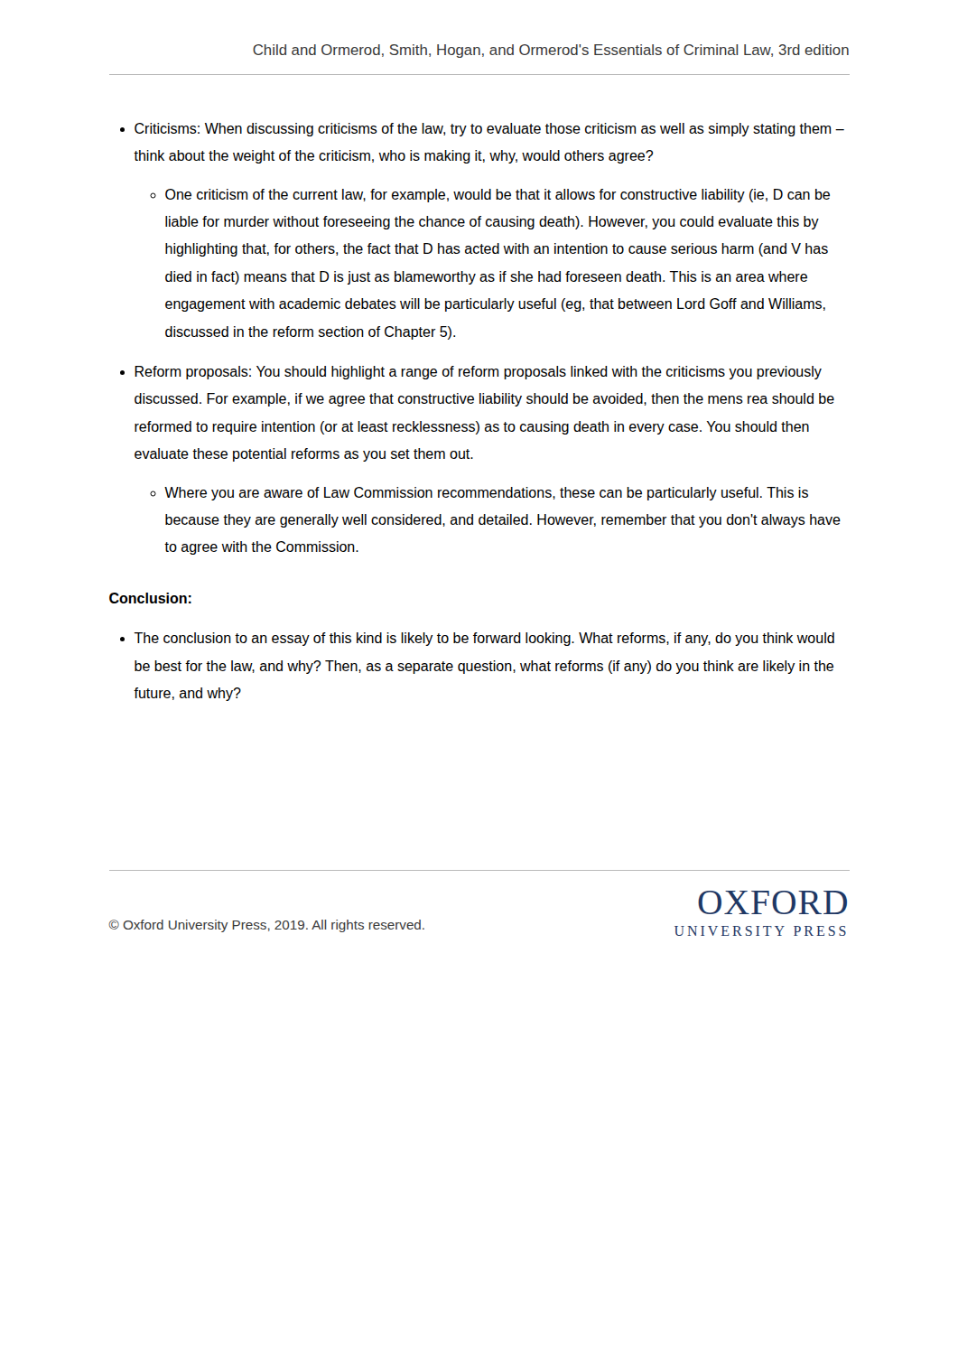Child and Ormerod, Smith, Hogan, and Ormerod's Essentials of Criminal Law, 3rd edition
Criticisms: When discussing criticisms of the law, try to evaluate those criticism as well as simply stating them – think about the weight of the criticism, who is making it, why, would others agree?
One criticism of the current law, for example, would be that it allows for constructive liability (ie, D can be liable for murder without foreseeing the chance of causing death). However, you could evaluate this by highlighting that, for others, the fact that D has acted with an intention to cause serious harm (and V has died in fact) means that D is just as blameworthy as if she had foreseen death. This is an area where engagement with academic debates will be particularly useful (eg, that between Lord Goff and Williams, discussed in the reform section of Chapter 5).
Reform proposals: You should highlight a range of reform proposals linked with the criticisms you previously discussed. For example, if we agree that constructive liability should be avoided, then the mens rea should be reformed to require intention (or at least recklessness) as to causing death in every case. You should then evaluate these potential reforms as you set them out.
Where you are aware of Law Commission recommendations, these can be particularly useful. This is because they are generally well considered, and detailed. However, remember that you don't always have to agree with the Commission.
Conclusion:
The conclusion to an essay of this kind is likely to be forward looking. What reforms, if any, do you think would be best for the law, and why? Then, as a separate question, what reforms (if any) do you think are likely in the future, and why?
© Oxford University Press, 2019. All rights reserved.
OXFORD
UNIVERSITY PRESS